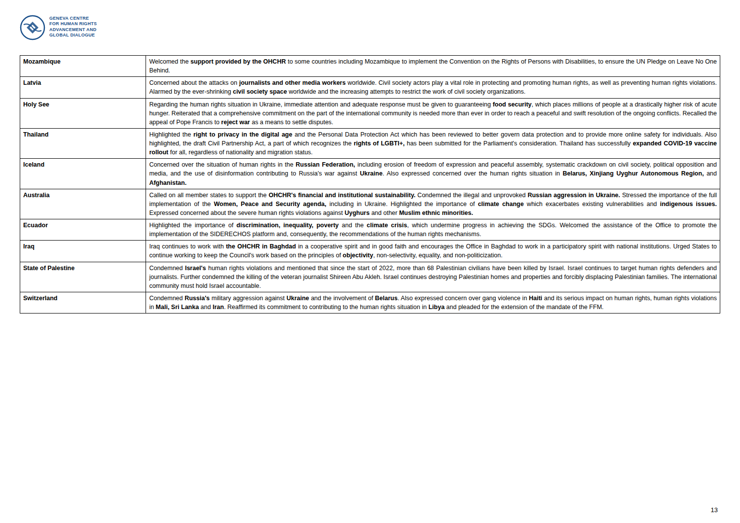GENEVA CENTRE
FOR HUMAN RIGHTS
ADVANCEMENT AND
GLOBAL DIALOGUE
| Mozambique | Welcomed the support provided by the OHCHR to some countries including Mozambique to implement the Convention on the Rights of Persons with Disabilities, to ensure the UN Pledge on Leave No One Behind. |
| Latvia | Concerned about the attacks on journalists and other media workers worldwide. Civil society actors play a vital role in protecting and promoting human rights, as well as preventing human rights violations. Alarmed by the ever-shrinking civil society space worldwide and the increasing attempts to restrict the work of civil society organizations. |
| Holy See | Regarding the human rights situation in Ukraine, immediate attention and adequate response must be given to guaranteeing food security , which places millions of people at a drastically higher risk of acute hunger. Reiterated that a comprehensive commitment on the part of the international community is needed more than ever in order to reach a peaceful and swift resolution of the ongoing conflicts. Recalled the appeal of Pope Francis to reject war as a means to settle disputes. |
| Thailand | Highlighted the right to privacy in the digital age and the Personal Data Protection Act which has been reviewed to better govern data protection and to provide more online safety for individuals. Also highlighted, the draft Civil Partnership Act, a part of which recognizes the rights of LGBTI+, has been submitted for the Parliament's consideration. Thailand has successfully expanded COVID-19 vaccine rollout for all, regardless of nationality and migration status. |
| Iceland | Concerned over the situation of human rights in the Russian Federation, including erosion of freedom of expression and peaceful assembly, systematic crackdown on civil society, political opposition and media, and the use of disinformation contributing to Russia's war against Ukraine . Also expressed concerned over the human rights situation in Belarus, Xinjiang Uyghur Autonomous Region, and Afghanistan. |
| Australia | Called on all member states to support the OHCHR's financial and institutional sustainability. Condemned the illegal and unprovoked Russian aggression in Ukraine. Stressed the importance of the full implementation of the Women, Peace and Security agenda, including in Ukraine. Highlighted the importance of climate change which exacerbates existing vulnerabilities and indigenous issues. Expressed concerned about the severe human rights violations against Uyghurs and other Muslim ethnic minorities. |
| Ecuador | Highlighted the importance of discrimination, inequality, poverty and the climate crisis , which undermine progress in achieving the SDGs. Welcomed the assistance of the Office to promote the implementation of the SIDERECHOS platform and, consequently, the recommendations of the human rights mechanisms. |
| Iraq | Iraq continues to work with the OHCHR in Baghdad in a cooperative spirit and in good faith and encourages the Office in Baghdad to work in a participatory spirit with national institutions. Urged States to continue working to keep the Council's work based on the principles of objectivity , non-selectivity, equality, and non-politicization. |
| State of Palestine | Condemned Israel's human rights violations and mentioned that since the start of 2022, more than 68 Palestinian civilians have been killed by Israel. Israel continues to target human rights defenders and journalists. Further condemned the killing of the veteran journalist Shireen Abu Akleh. Israel continues destroying Palestinian homes and properties and forcibly displacing Palestinian families. The international community must hold Israel accountable. |
| Switzerland | Condemned Russia's military aggression against Ukraine and the involvement of Belarus . Also expressed concern over gang violence in Haiti and its serious impact on human rights, human rights violations in Mali, Sri Lanka and Iran . Reaffirmed its commitment to contributing to the human rights situation in Libya and pleaded for the extension of the mandate of the FFM. |
13